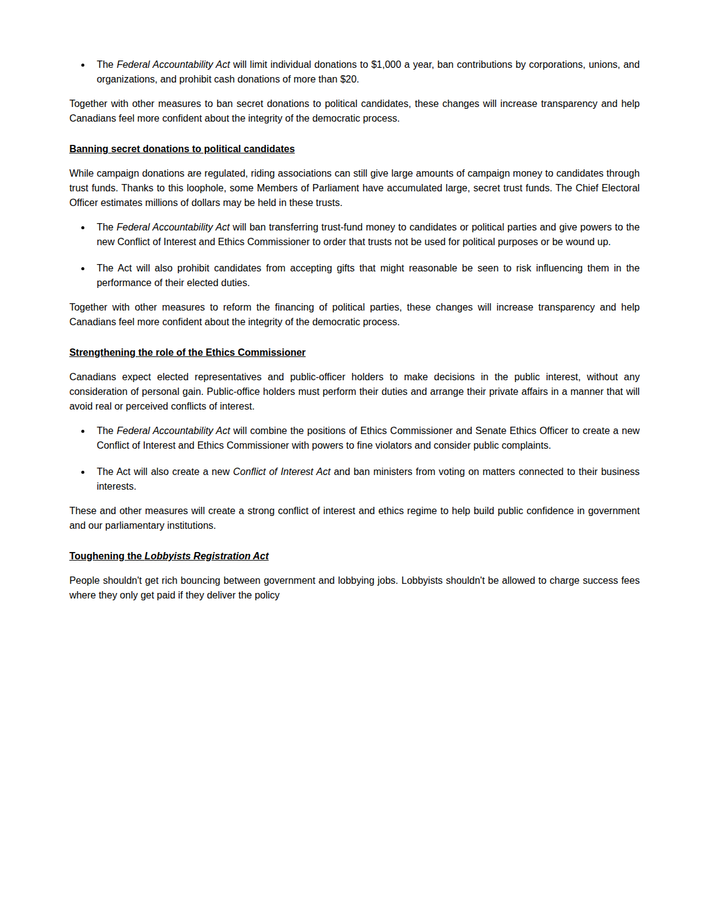The Federal Accountability Act will limit individual donations to $1,000 a year, ban contributions by corporations, unions, and organizations, and prohibit cash donations of more than $20.
Together with other measures to ban secret donations to political candidates, these changes will increase transparency and help Canadians feel more confident about the integrity of the democratic process.
Banning secret donations to political candidates
While campaign donations are regulated, riding associations can still give large amounts of campaign money to candidates through trust funds. Thanks to this loophole, some Members of Parliament have accumulated large, secret trust funds. The Chief Electoral Officer estimates millions of dollars may be held in these trusts.
The Federal Accountability Act will ban transferring trust-fund money to candidates or political parties and give powers to the new Conflict of Interest and Ethics Commissioner to order that trusts not be used for political purposes or be wound up.
The Act will also prohibit candidates from accepting gifts that might reasonable be seen to risk influencing them in the performance of their elected duties.
Together with other measures to reform the financing of political parties, these changes will increase transparency and help Canadians feel more confident about the integrity of the democratic process.
Strengthening the role of the Ethics Commissioner
Canadians expect elected representatives and public-officer holders to make decisions in the public interest, without any consideration of personal gain. Public-office holders must perform their duties and arrange their private affairs in a manner that will avoid real or perceived conflicts of interest.
The Federal Accountability Act will combine the positions of Ethics Commissioner and Senate Ethics Officer to create a new Conflict of Interest and Ethics Commissioner with powers to fine violators and consider public complaints.
The Act will also create a new Conflict of Interest Act and ban ministers from voting on matters connected to their business interests.
These and other measures will create a strong conflict of interest and ethics regime to help build public confidence in government and our parliamentary institutions.
Toughening the Lobbyists Registration Act
People shouldn't get rich bouncing between government and lobbying jobs. Lobbyists shouldn't be allowed to charge success fees where they only get paid if they deliver the policy